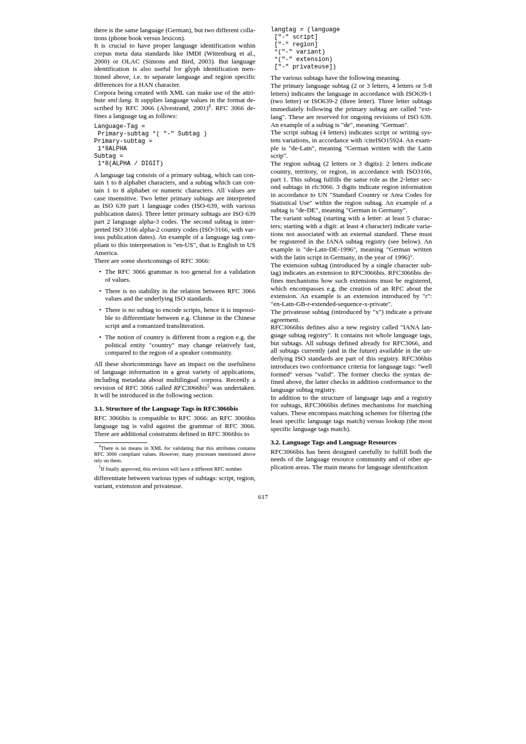there is the same language (German), but two different collations (phone book versus lexicon).
It is crucial to have proper language identification within corpus meta data standards like IMDI (Wittenburg et al., 2000) or OLAC (Simons and Bird, 2003). But language identification is also useful for glyph identification mentioned above, i.e. to separate language and region specific differences for a HAN character.
Corpora being created with XML can make use of the attribute xml:lang. It supplies language values in the format described by RFC 3066 (Alvestrand, 2001)4. RFC 3066 defines a language tag as follows:
Language-Tag =
 Primary-subtag *( "-" Subtag )
Primary-subtag =
 1*8ALPHA
Subtag =
 1*8(ALPHA / DIGIT)
A language tag consists of a primary subtag, which can contain 1 to 8 alphabet characters, and a subtag which can contain 1 to 8 alphabet or numeric characters. All values are case insensitive. Two letter primary subtags are interpreted as ISO 639 part 1 language codes (ISO-639, with various publication dates). Three letter primary subtags are ISO 639 part 2 language alpha-3 codes. The second subtag is interpreted ISO 3166 alpha-2 country codes (ISO-3166, with various publication dates). An example of a language tag compliant to this interpretation is "en-US", that is English in US America.
There are some shortcomings of RFC 3066:
The RFC 3066 grammar is too general for a validation of values.
There is no stability in the relation between RFC 3066 values and the underlying ISO standards.
There is no subtag to encode scripts, hence it is impossible to differentiate between e.g. Chinese in the Chinese script and a romanized transliteration.
The notion of country is different from a region e.g. the political entity "country" may change relatively fast, compared to the region of a speaker community.
All these shortcommings have an impact on the usefulness of language information in a great variety of applications, including metadata about multilingual corpora. Recently a revision of RFC 3066 called RFC3066bis5 was undertaken. It will be introduced in the following section.
3.1. Structure of the Language Tags in RFC3066bis
RFC 3066bis is compatible to RFC 3066: an RFC 3066bis language tag is valid against the grammar of RFC 3066. There are additional constraints defined in RFC 3066bis to
4There is no means in XML for validating that this attributes contains RFC 3066 compliant values. However, many processes mentioned above rely on them.
5If finally approved, this revision will have a different RFC number.
differentiate between various types of subtags: script, region, variant, extension and privateuse.
langtag = (language
 ["-" script]
 ["-" region]
 *("-" variant)
 *("-" extension)
 ["-" privateuse])
The various subtags have the following meaning.
The primary language subtag (2 or 3 letters, 4 letters or 5-8 letters) indicates the language in accordance with ISO639-1 (two letter) or ISO639-2 (three letter). Three letter subtags immediately following the primary subtag are called "extlang". These are reserved for ongoing revisions of ISO 639. An example of a subtag is "de", meaning "German".
The script subtag (4 letters) indicates script or writing system variations, in accordance with /citeISO15924. An example is "de-Latn", meaning "German written with the Latin scrip".
The region subtag (2 letters or 3 digits): 2 letters indicate country, territory, or region, in accordance with ISO3166, part 1. This subtag fulfills the same role as the 2-letter second subtags in rfc3066. 3 digits indicate region information in accordance to UN "Standard Country or Area Codes for Statistical Use" within the region subtag. An example of a subtag is "de-DE", meaning "German in Germany".
The variant subtag (starting with a letter: at least 5 characters; starting with a digit: at least 4 character) indicate variations not associated with an external standard. These must be registered in the IANA subtag registry (see below). An example is "de-Latn-DE-1996", meaning "German written with the latin script in Germany, in the year of 1996)".
The extension subtag (introduced by a single character subtag) indicates an extension to RFC3066bis. RFC3066bis defines mechanisms how such extensions must be registered, which encompasses e.g. the creation of an RFC about the extension. An example is an extension introduced by "r": "en-Latn-GB-r-extended-sequence-x-private".
The privateuse subtag (introduced by "x") indicate a private agreement.
RFC3066bis defines also a new registry called "IANA language subtag registry". It contains not whole language tags, but subtags. All subtags defined already for RFC3066, and all subtags currently (and in the future) available in the underlying ISO standards are part of this registry. RFC306bis introduces two conformance criteria for language tags: "well formed" versus "valid". The former checks the syntax defined above, the latter checks in addition conformance to the language subtag registry.
In addition to the structure of language tags and a registry for subtags, RFC3066bis defines mechanisms for matching values. These encompass matching schemes for filtering (the least specific language tags match) versus lookup (the most specific language tags match).
3.2. Language Tags and Language Resources
RFC3066bis has been designed carefully to fulfill both the needs of the language resource community and of other application areas. The main means for language identification
617